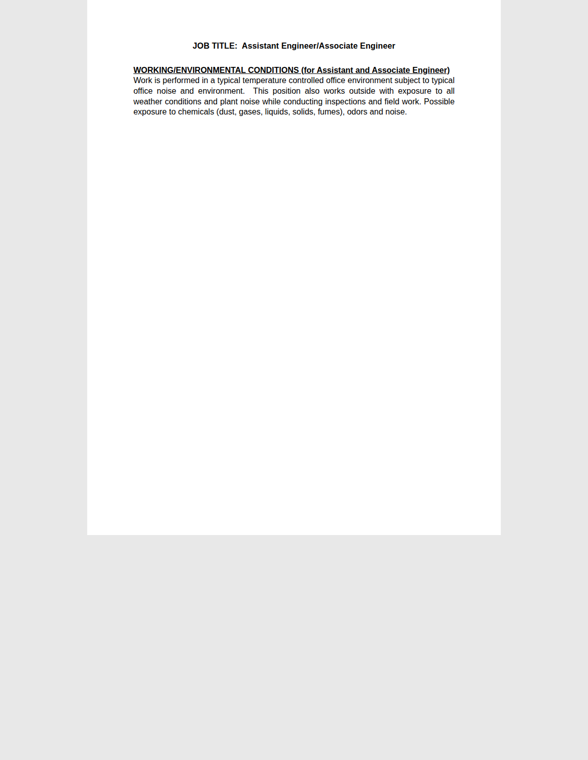JOB TITLE: Assistant Engineer/Associate Engineer
WORKING/ENVIRONMENTAL CONDITIONS (for Assistant and Associate Engineer)
Work is performed in a typical temperature controlled office environment subject to typical office noise and environment. This position also works outside with exposure to all weather conditions and plant noise while conducting inspections and field work. Possible exposure to chemicals (dust, gases, liquids, solids, fumes), odors and noise.